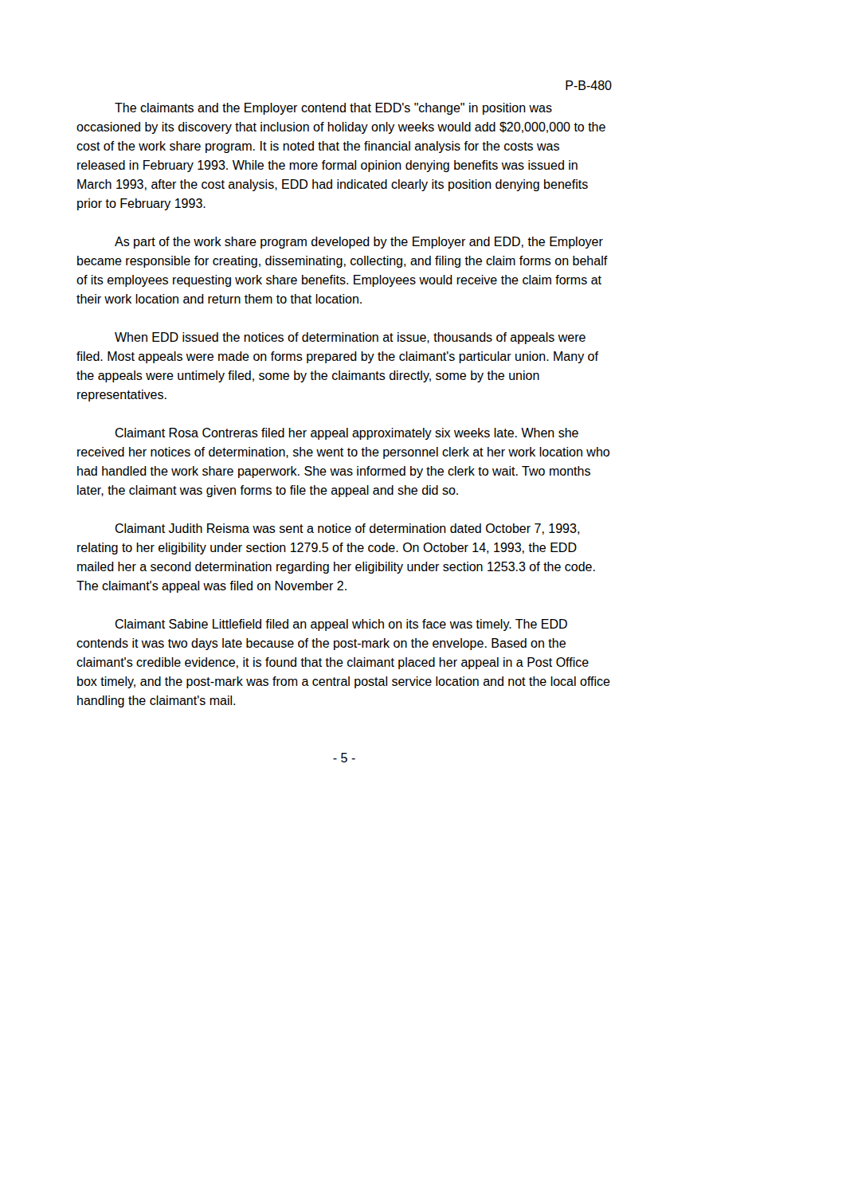P-B-480
The claimants and the Employer contend that EDD's "change" in position was occasioned by its discovery that inclusion of holiday only weeks would add $20,000,000 to the cost of the work share program. It is noted that the financial analysis for the costs was released in February 1993. While the more formal opinion denying benefits was issued in March 1993, after the cost analysis, EDD had indicated clearly its position denying benefits prior to February 1993.
As part of the work share program developed by the Employer and EDD, the Employer became responsible for creating, disseminating, collecting, and filing the claim forms on behalf of its employees requesting work share benefits. Employees would receive the claim forms at their work location and return them to that location.
When EDD issued the notices of determination at issue, thousands of appeals were filed. Most appeals were made on forms prepared by the claimant's particular union. Many of the appeals were untimely filed, some by the claimants directly, some by the union representatives.
Claimant Rosa Contreras filed her appeal approximately six weeks late. When she received her notices of determination, she went to the personnel clerk at her work location who had handled the work share paperwork. She was informed by the clerk to wait. Two months later, the claimant was given forms to file the appeal and she did so.
Claimant Judith Reisma was sent a notice of determination dated October 7, 1993, relating to her eligibility under section 1279.5 of the code. On October 14, 1993, the EDD mailed her a second determination regarding her eligibility under section 1253.3 of the code. The claimant's appeal was filed on November 2.
Claimant Sabine Littlefield filed an appeal which on its face was timely. The EDD contends it was two days late because of the post-mark on the envelope. Based on the claimant's credible evidence, it is found that the claimant placed her appeal in a Post Office box timely, and the post-mark was from a central postal service location and not the local office handling the claimant's mail.
- 5 -